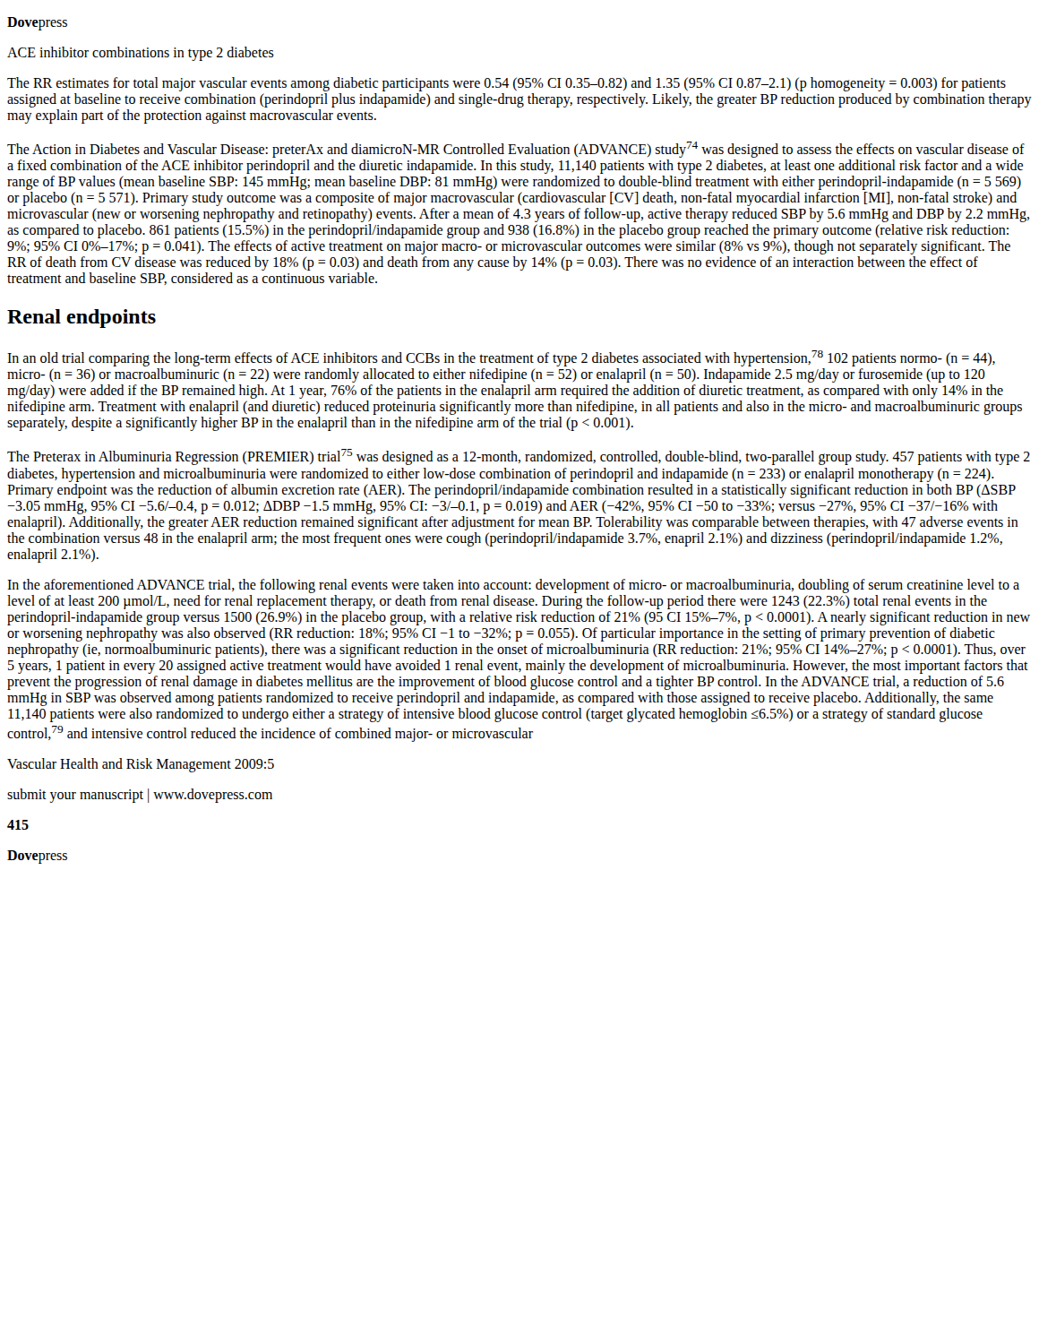Dovepress
ACE inhibitor combinations in type 2 diabetes
The RR estimates for total major vascular events among diabetic participants were 0.54 (95% CI 0.35–0.82) and 1.35 (95% CI 0.87–2.1) (p homogeneity = 0.003) for patients assigned at baseline to receive combination (perindopril plus indapamide) and single-drug therapy, respectively. Likely, the greater BP reduction produced by combination therapy may explain part of the protection against macrovascular events.
The Action in Diabetes and Vascular Disease: preterAx and diamicroN-MR Controlled Evaluation (ADVANCE) study74 was designed to assess the effects on vascular disease of a fixed combination of the ACE inhibitor perindopril and the diuretic indapamide. In this study, 11,140 patients with type 2 diabetes, at least one additional risk factor and a wide range of BP values (mean baseline SBP: 145 mmHg; mean baseline DBP: 81 mmHg) were randomized to double-blind treatment with either perindopril-indapamide (n = 5 569) or placebo (n = 5 571). Primary study outcome was a composite of major macrovascular (cardiovascular [CV] death, non-fatal myocardial infarction [MI], non-fatal stroke) and microvascular (new or worsening nephropathy and retinopathy) events. After a mean of 4.3 years of follow-up, active therapy reduced SBP by 5.6 mmHg and DBP by 2.2 mmHg, as compared to placebo. 861 patients (15.5%) in the perindopril/indapamide group and 938 (16.8%) in the placebo group reached the primary outcome (relative risk reduction: 9%; 95% CI 0%–17%; p = 0.041). The effects of active treatment on major macro- or microvascular outcomes were similar (8% vs 9%), though not separately significant. The RR of death from CV disease was reduced by 18% (p = 0.03) and death from any cause by 14% (p = 0.03). There was no evidence of an interaction between the effect of treatment and baseline SBP, considered as a continuous variable.
Renal endpoints
In an old trial comparing the long-term effects of ACE inhibitors and CCBs in the treatment of type 2 diabetes associated with hypertension,78 102 patients normo- (n = 44), micro- (n = 36) or macroalbuminuric (n = 22) were randomly allocated to either nifedipine (n = 52) or enalapril (n = 50). Indapamide 2.5 mg/day or furosemide (up to 120 mg/day) were added if the BP remained high. At 1 year, 76% of the patients in the enalapril arm required the addition of diuretic treatment, as compared with only 14% in the nifedipine arm. Treatment with enalapril (and diuretic) reduced proteinuria significantly more than nifedipine, in all patients and also in the micro- and macroalbuminuric groups separately, despite a significantly higher BP in the enalapril than in the nifedipine arm of the trial (p < 0.001).
The Preterax in Albuminuria Regression (PREMIER) trial75 was designed as a 12-month, randomized, controlled, double-blind, two-parallel group study. 457 patients with type 2 diabetes, hypertension and microalbuminuria were randomized to either low-dose combination of perindopril and indapamide (n = 233) or enalapril monotherapy (n = 224). Primary endpoint was the reduction of albumin excretion rate (AER). The perindopril/indapamide combination resulted in a statistically significant reduction in both BP (ΔSBP −3.05 mmHg, 95% CI −5.6/–0.4, p = 0.012; ΔDBP −1.5 mmHg, 95% CI: −3/–0.1, p = 0.019) and AER (−42%, 95% CI −50 to −33%; versus −27%, 95% CI −37/−16% with enalapril). Additionally, the greater AER reduction remained significant after adjustment for mean BP. Tolerability was comparable between therapies, with 47 adverse events in the combination versus 48 in the enalapril arm; the most frequent ones were cough (perindopril/indapamide 3.7%, enapril 2.1%) and dizziness (perindopril/indapamide 1.2%, enalapril 2.1%).
In the aforementioned ADVANCE trial, the following renal events were taken into account: development of micro- or macroalbuminuria, doubling of serum creatinine level to a level of at least 200 µmol/L, need for renal replacement therapy, or death from renal disease. During the follow-up period there were 1243 (22.3%) total renal events in the perindopril-indapamide group versus 1500 (26.9%) in the placebo group, with a relative risk reduction of 21% (95 CI 15%–7%, p < 0.0001). A nearly significant reduction in new or worsening nephropathy was also observed (RR reduction: 18%; 95% CI −1 to −32%; p = 0.055). Of particular importance in the setting of primary prevention of diabetic nephropathy (ie, normoalbuminuric patients), there was a significant reduction in the onset of microalbuminuria (RR reduction: 21%; 95% CI 14%–27%; p < 0.0001). Thus, over 5 years, 1 patient in every 20 assigned active treatment would have avoided 1 renal event, mainly the development of microalbuminuria. However, the most important factors that prevent the progression of renal damage in diabetes mellitus are the improvement of blood glucose control and a tighter BP control. In the ADVANCE trial, a reduction of 5.6 mmHg in SBP was observed among patients randomized to receive perindopril and indapamide, as compared with those assigned to receive placebo. Additionally, the same 11,140 patients were also randomized to undergo either a strategy of intensive blood glucose control (target glycated hemoglobin ≤6.5%) or a strategy of standard glucose control,79 and intensive control reduced the incidence of combined major- or microvascular
Vascular Health and Risk Management 2009:5
submit your manuscript | www.dovepress.com
415
Dovepress